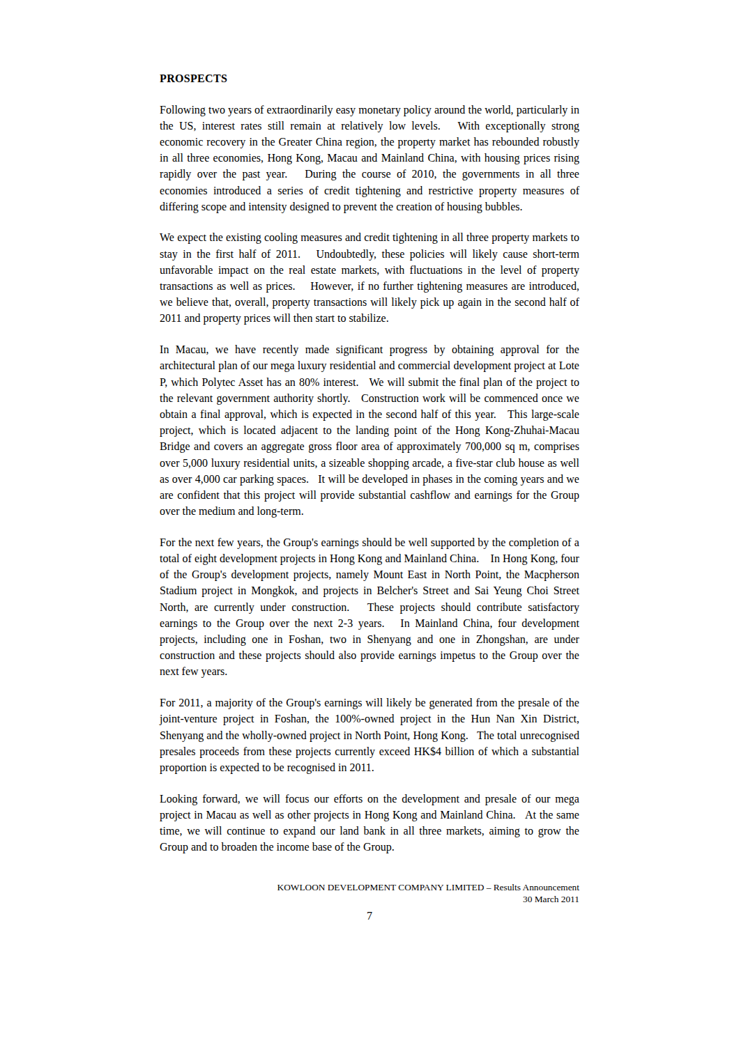PROSPECTS
Following two years of extraordinarily easy monetary policy around the world, particularly in the US, interest rates still remain at relatively low levels. With exceptionally strong economic recovery in the Greater China region, the property market has rebounded robustly in all three economies, Hong Kong, Macau and Mainland China, with housing prices rising rapidly over the past year. During the course of 2010, the governments in all three economies introduced a series of credit tightening and restrictive property measures of differing scope and intensity designed to prevent the creation of housing bubbles.
We expect the existing cooling measures and credit tightening in all three property markets to stay in the first half of 2011. Undoubtedly, these policies will likely cause short-term unfavorable impact on the real estate markets, with fluctuations in the level of property transactions as well as prices. However, if no further tightening measures are introduced, we believe that, overall, property transactions will likely pick up again in the second half of 2011 and property prices will then start to stabilize.
In Macau, we have recently made significant progress by obtaining approval for the architectural plan of our mega luxury residential and commercial development project at Lote P, which Polytec Asset has an 80% interest. We will submit the final plan of the project to the relevant government authority shortly. Construction work will be commenced once we obtain a final approval, which is expected in the second half of this year. This large-scale project, which is located adjacent to the landing point of the Hong Kong-Zhuhai-Macau Bridge and covers an aggregate gross floor area of approximately 700,000 sq m, comprises over 5,000 luxury residential units, a sizeable shopping arcade, a five-star club house as well as over 4,000 car parking spaces. It will be developed in phases in the coming years and we are confident that this project will provide substantial cashflow and earnings for the Group over the medium and long-term.
For the next few years, the Group's earnings should be well supported by the completion of a total of eight development projects in Hong Kong and Mainland China. In Hong Kong, four of the Group's development projects, namely Mount East in North Point, the Macpherson Stadium project in Mongkok, and projects in Belcher's Street and Sai Yeung Choi Street North, are currently under construction. These projects should contribute satisfactory earnings to the Group over the next 2-3 years. In Mainland China, four development projects, including one in Foshan, two in Shenyang and one in Zhongshan, are under construction and these projects should also provide earnings impetus to the Group over the next few years.
For 2011, a majority of the Group's earnings will likely be generated from the presale of the joint-venture project in Foshan, the 100%-owned project in the Hun Nan Xin District, Shenyang and the wholly-owned project in North Point, Hong Kong. The total unrecognised presales proceeds from these projects currently exceed HK$4 billion of which a substantial proportion is expected to be recognised in 2011.
Looking forward, we will focus our efforts on the development and presale of our mega project in Macau as well as other projects in Hong Kong and Mainland China. At the same time, we will continue to expand our land bank in all three markets, aiming to grow the Group and to broaden the income base of the Group.
KOWLOON DEVELOPMENT COMPANY LIMITED – Results Announcement
30 March 2011
7